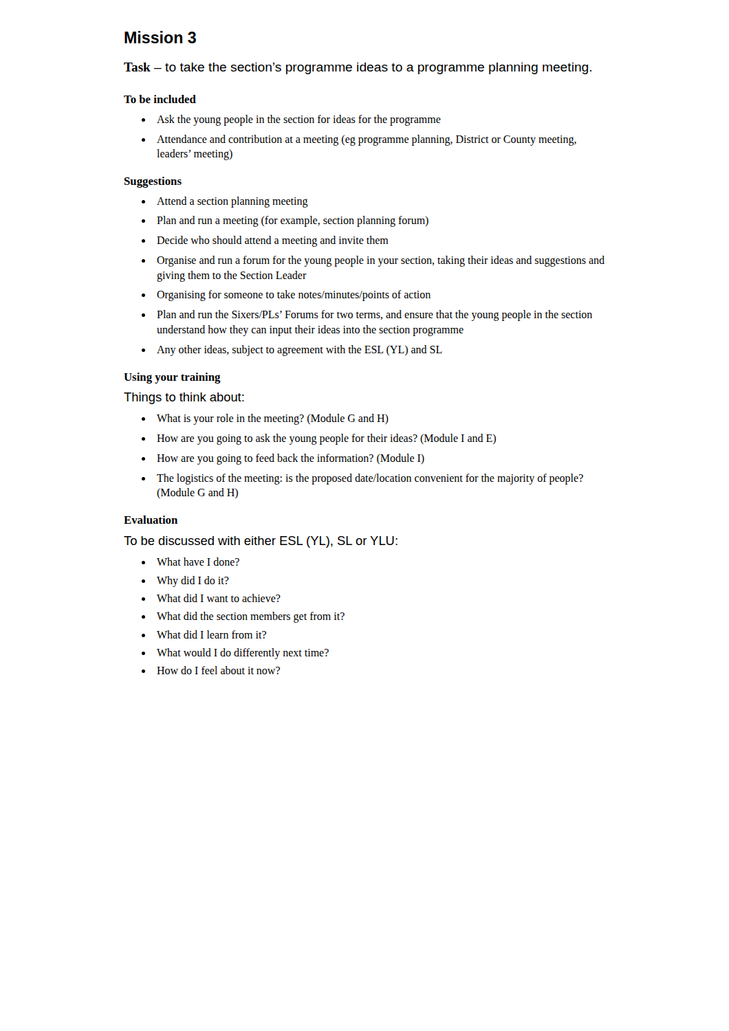Mission 3
Task – to take the section’s programme ideas to a programme planning meeting.
To be included
Ask the young people in the section for ideas for the programme
Attendance and contribution at a meeting (eg programme planning, District or County meeting, leaders’ meeting)
Suggestions
Attend a section planning meeting
Plan and run a meeting (for example, section planning forum)
Decide who should attend a meeting and invite them
Organise and run a forum for the young people in your section, taking their ideas and suggestions and giving them to the Section Leader
Organising for someone to take notes/minutes/points of action
Plan and run the Sixers/PLs’ Forums for two terms, and ensure that the young people in the section understand how they can input their ideas into the section programme
Any other ideas, subject to agreement with the ESL (YL) and SL
Using your training
Things to think about:
What is your role in the meeting? (Module G and H)
How are you going to ask the young people for their ideas? (Module I and E)
How are you going to feed back the information? (Module I)
The logistics of the meeting: is the proposed date/location convenient for the majority of people? (Module G and H)
Evaluation
To be discussed with either ESL (YL), SL or YLU:
What have I done?
Why did I do it?
What did I want to achieve?
What did the section members get from it?
What did I learn from it?
What would I do differently next time?
How do I feel about it now?